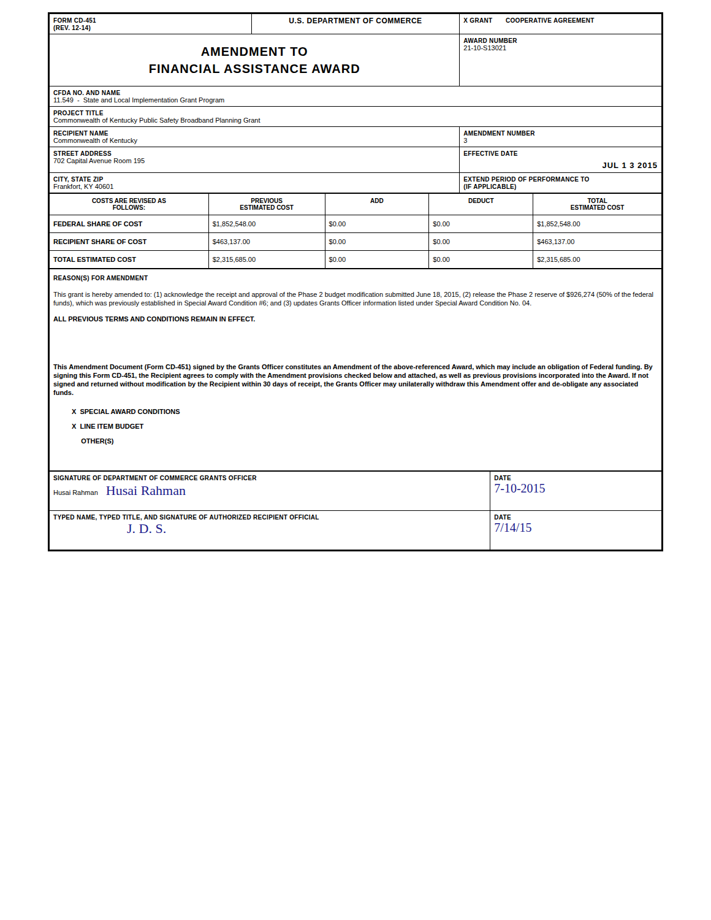| FORM CD-451 (REV. 12-14) | U.S. DEPARTMENT OF COMMERCE | X GRANT COOPERATIVE AGREEMENT |
| AMENDMENT TO FINANCIAL ASSISTANCE AWARD | AWARD NUMBER 21-10-S13021 |
| CFDA NO. AND NAME 11.549 - State and Local Implementation Grant Program |
| PROJECT TITLE Commonwealth of Kentucky Public Safety Broadband Planning Grant |
| RECIPIENT NAME Commonwealth of Kentucky | AMENDMENT NUMBER 3 |
| STREET ADDRESS 702 Capital Avenue Room 195 | EFFECTIVE DATE JUL 1 3 2015 |
| CITY, STATE ZIP Frankfort, KY 40601 | EXTEND PERIOD OF PERFORMANCE TO (IF APPLICABLE) |
| COSTS ARE REVISED AS FOLLOWS: | PREVIOUS ESTIMATED COST | ADD | DEDUCT | TOTAL ESTIMATED COST |
| --- | --- | --- | --- | --- |
| FEDERAL SHARE OF COST | $1,852,548.00 | $0.00 | $0.00 | $1,852,548.00 |
| RECIPIENT SHARE OF COST | $463,137.00 | $0.00 | $0.00 | $463,137.00 |
| TOTAL ESTIMATED COST | $2,315,685.00 | $0.00 | $0.00 | $2,315,685.00 |
| REASON(S) FOR AMENDMENT This grant is hereby amended to: (1) acknowledge the receipt and approval of the Phase 2 budget modification submitted June 18, 2015, (2) release the Phase 2 reserve of $926,274 (50% of the federal funds), which was previously established in Special Award Condition #6; and (3) updates Grants Officer information listed under Special Award Condition No. 04. ALL PREVIOUS TERMS AND CONDITIONS REMAIN IN EFFECT. This Amendment Document (Form CD-451) signed by the Grants Officer constitutes an Amendment of the above-referenced Award, which may include an obligation of Federal funding. By signing this Form CD-451, the Recipient agrees to comply with the Amendment provisions checked below and attached, as well as previous provisions incorporated into the Award. If not signed and returned without modification by the Recipient within 30 days of receipt, the Grants Officer may unilaterally withdraw this Amendment offer and de-obligate any associated funds. X SPECIAL AWARD CONDITIONS X LINE ITEM BUDGET OTHER(S) |
| SIGNATURE OF DEPARTMENT OF COMMERCE GRANTS OFFICER Husai Rahman Husai Rahman | DATE 7-10-2015 |
| TYPED NAME, TYPED TITLE, AND SIGNATURE OF AUTHORIZED RECIPIENT OFFICIAL J. D. S. | DATE 7/14/15 |